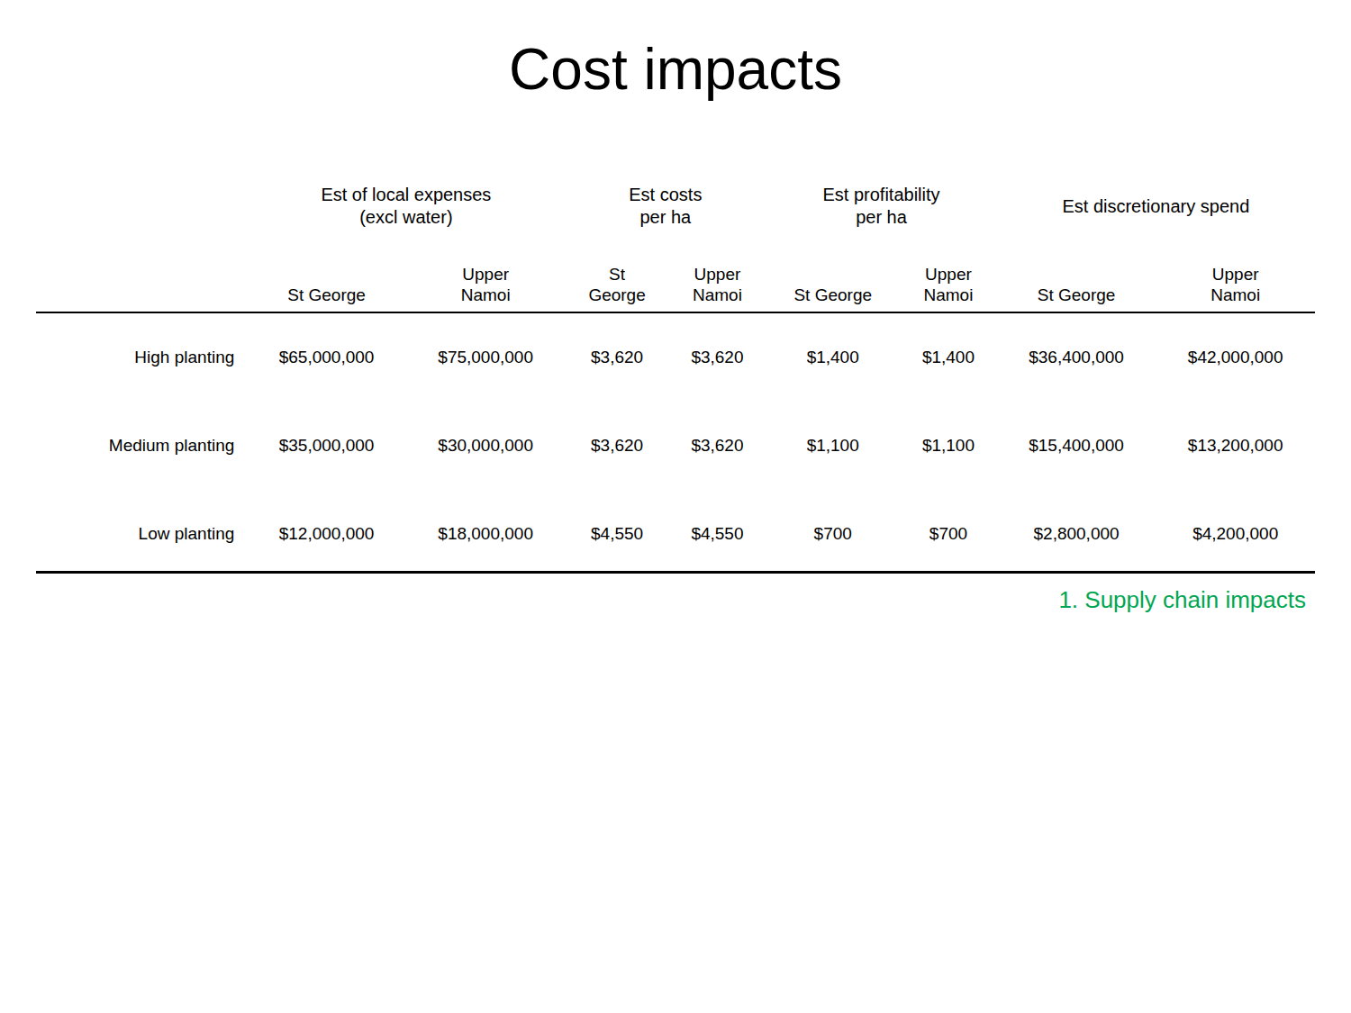Cost impacts
| | Est of local expenses (excl water) | Est costs per ha | Est profitability per ha | Est discretionary spend |
| --- | --- | --- | --- | --- |
| | St George | Upper Namoi | St George | Upper Namoi | St George | Upper Namoi | St George | Upper Namoi |
| High planting | $65,000,000 | $75,000,000 | $3,620 | $3,620 | $1,400 | $1,400 | $36,400,000 | $42,000,000 |
| Medium planting | $35,000,000 | $30,000,000 | $3,620 | $3,620 | $1,100 | $1,100 | $15,400,000 | $13,200,000 |
| Low planting | $12,000,000 | $18,000,000 | $4,550 | $4,550 | $700 | $700 | $2,800,000 | $4,200,000 |
1. Supply chain impacts